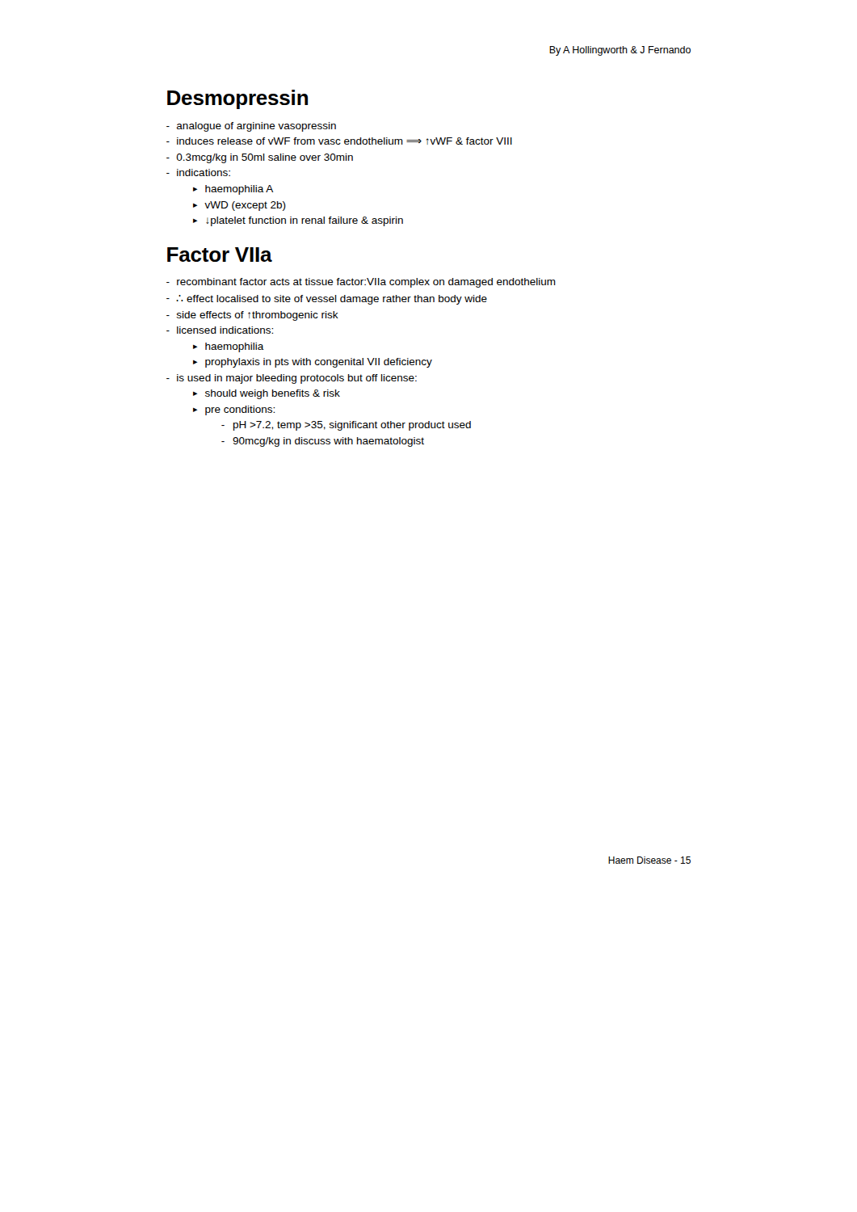By A Hollingworth & J Fernando
Desmopressin
analogue of arginine vasopressin
induces release of vWF from vasc endothelium ⟹ ↑vWF & factor VIII
0.3mcg/kg in 50ml saline over 30min
indications:
haemophilia A
vWD (except 2b)
↓platelet function in renal failure & aspirin
Factor VIIa
recombinant factor acts at tissue factor:VIIa complex on damaged endothelium
∴ effect localised to site of vessel damage rather than body wide
side effects of ↑thrombogenic risk
licensed indications:
haemophilia
prophylaxis in pts with congenital VII deficiency
is used in major bleeding protocols but off license:
should weigh benefits & risk
pre conditions:
pH >7.2, temp >35, significant other product used
90mcg/kg in discuss with haematologist
Haem Disease - 15